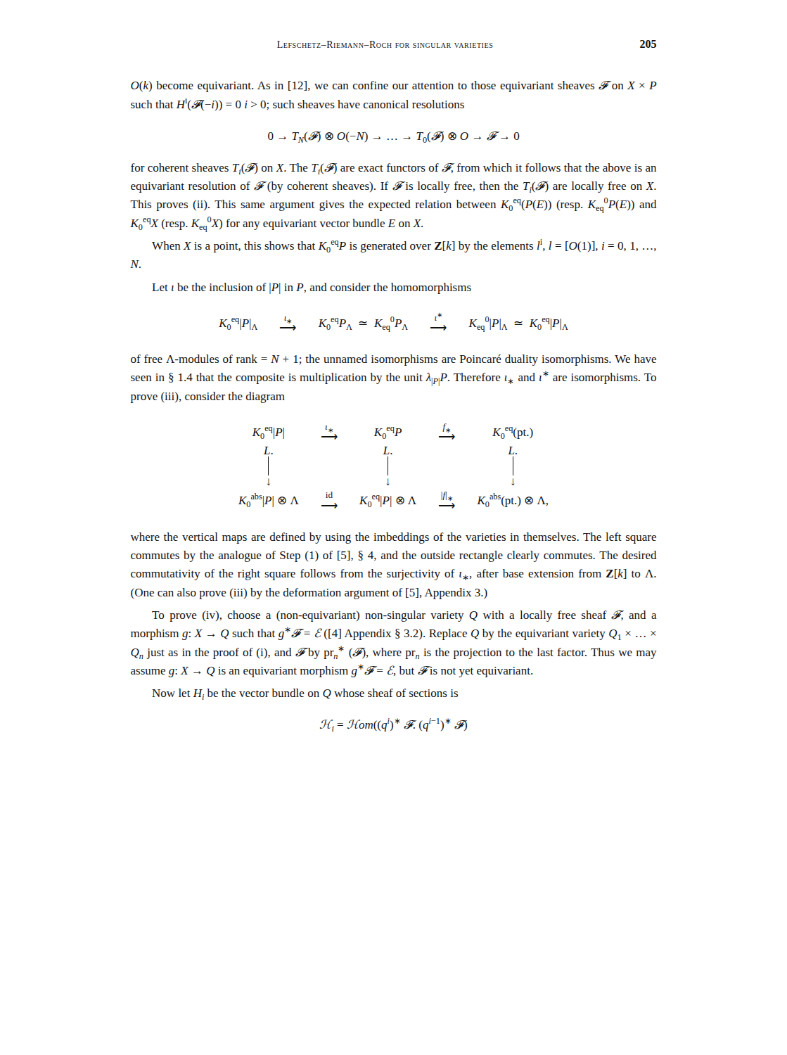Lefschetz–Riemann–Roch for singular varieties 205
O(k) become equivariant. As in [12], we can confine our attention to those equivariant sheaves 𝓕 on X × P such that Hi(𝓕(−i)) = 0 i > 0; such sheaves have canonical resolutions
0 → TN(𝓕) ⊗ O(−N) → … → T0(𝓕) ⊗ O → 𝓕 → 0
for coherent sheaves Ti(𝓕) on X. The Ti(𝓕) are exact functors of 𝓕, from which it follows that the above is an equivariant resolution of 𝓕 (by coherent sheaves). If 𝓕 is locally free, then the Ti(𝓕) are locally free on X. This proves (ii). This same argument gives the expected relation between K0eq(P(E)) (resp. Keq0P(E)) and K0eqX (resp. Keq0X) for any equivariant vector bundle E on X.
When X is a point, this shows that K0eqP is generated over Z[k] by the elements li, l = [O(1)], i = 0, 1, …, N.
Let ι be the inclusion of |P| in P, and consider the homomorphisms
| K 0 eq / P / Λ | ι ∗ ⟶ | K 0 eq P Λ ≃ K eq 0 P Λ | ι ∗ ⟶ | K eq 0 / P / Λ ≃ K 0 eq / P / Λ |
of free Λ-modules of rank = N + 1; the unnamed isomorphisms are Poincaré duality isomorphisms. We have seen in § 1.4 that the composite is multiplication by the unit λ|P|P. Therefore ι∗ and ι∗ are isomorphisms. To prove (iii), consider the diagram
| K 0 eq / P / | ι ∗ ⟶ | K 0 eq P | f ∗ ⟶ | K 0 eq (pt.) |
| L . ↓ | | L . ↓ | | L . ↓ |
| K 0 abs / P / ⊗ Λ | id ⟶ | K 0 eq / P / ⊗ Λ | / f / ∗ ⟶ | K 0 abs (pt.) ⊗ Λ, |
where the vertical maps are defined by using the imbeddings of the varieties in themselves. The left square commutes by the analogue of Step (1) of [5], § 4, and the outside rectangle clearly commutes. The desired commutativity of the right square follows from the surjectivity of ι∗, after base extension from Z[k] to Λ. (One can also prove (iii) by the deformation argument of [5], Appendix 3.)
To prove (iv), choose a (non-equivariant) non-singular variety Q with a locally free sheaf 𝓕, and a morphism g: X → Q such that g∗𝓕 = ℰ ([4] Appendix § 3.2). Replace Q by the equivariant variety Q1 × … × Qn just as in the proof of (i), and 𝓕 by prn∗ (𝓕), where prn is the projection to the last factor. Thus we may assume g: X → Q is an equivariant morphism g∗𝓕 = ℰ, but 𝓕 is not yet equivariant.
Now let Hi be the vector bundle on Q whose sheaf of sections is
ℋi = ℋom((qi)∗ 𝓕. (qi−1)∗ 𝓕)